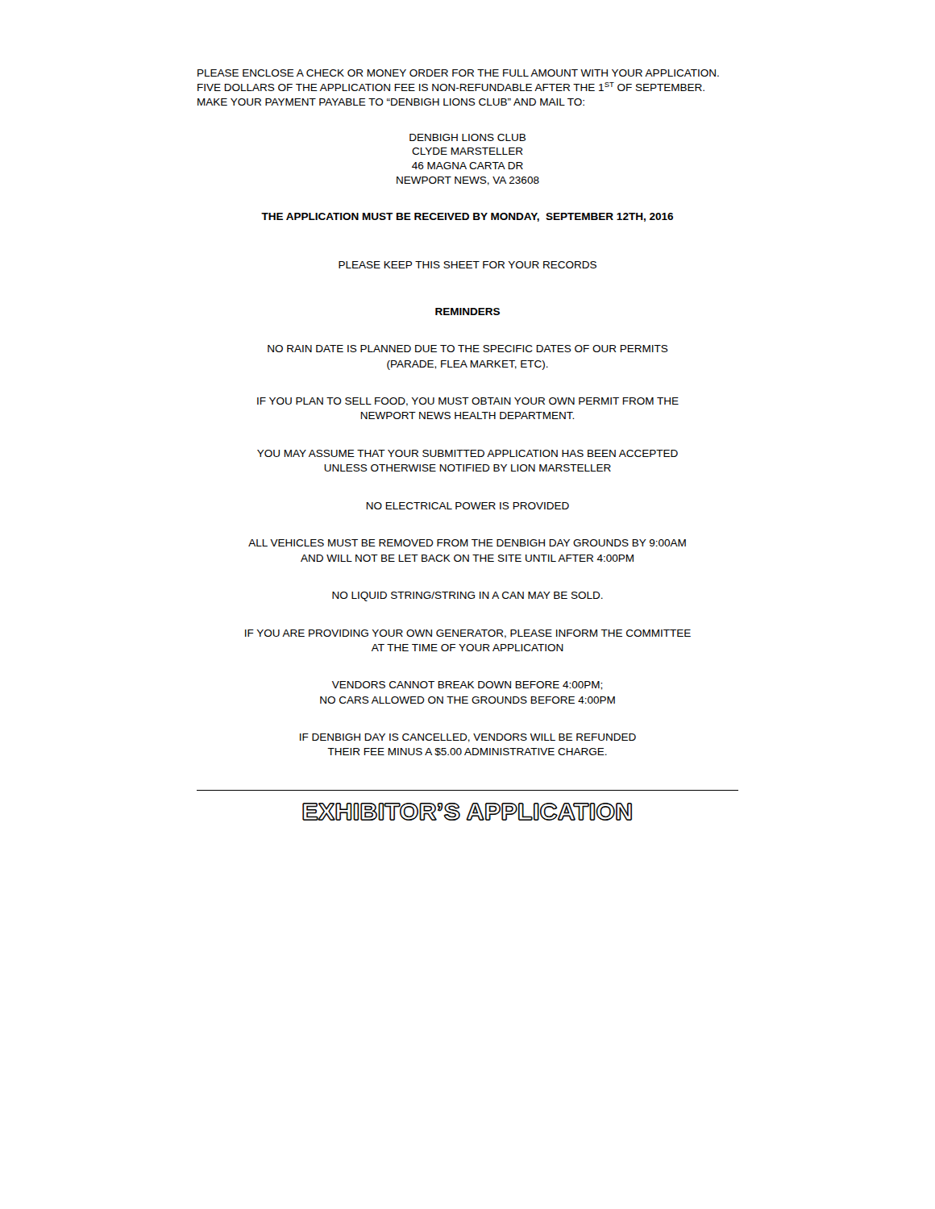Please enclose a check or money order for the full amount with your application. Five dollars of the application fee is non-refundable after the 1st of September. Make your payment payable to “Denbigh Lions Club” and mail to:
Denbigh Lions Club
Clyde Marsteller
46 Magna Carta Dr
Newport News, VA 23608
The application must be received by Monday, September 12th, 2016
Please keep this sheet for your records
Reminders
No rain date is planned due to the specific dates of our permits
(parade, flea market, etc).
If you plan to sell food, you must obtain your own permit from the
Newport News Health Department.
You may assume that your submitted application has been accepted
unless otherwise notified by Lion Marsteller
No electrical power is provided
All vehicles must be removed from the Denbigh Day grounds by 9:00am
and will not be let back on the site until after 4:00pm
No liquid string/string in a can may be sold.
If you are providing your own generator, please inform the committee
at the time of your application
Vendors cannot break down before 4:00pm;
no cars allowed on the grounds before 4:00pm
If Denbigh Day is cancelled, vendors will be refunded
their fee minus a $5.00 administrative charge.
Exhibitor’s Application